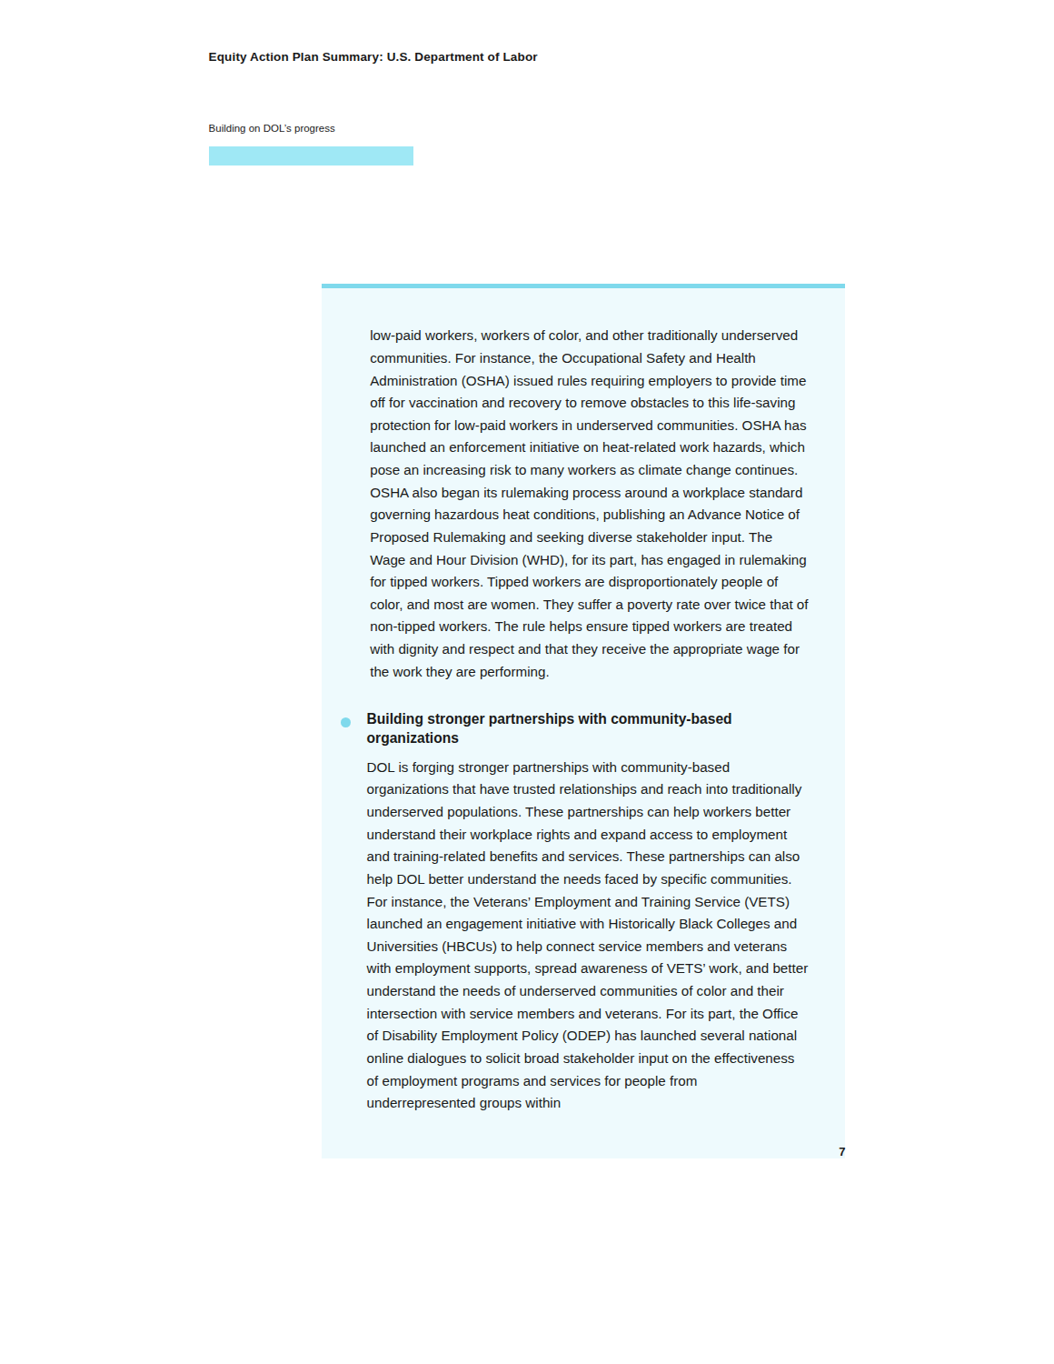Equity Action Plan Summary: U.S. Department of Labor
Building on DOL’s progress
low-paid workers, workers of color, and other traditionally underserved communities. For instance, the Occupational Safety and Health Administration (OSHA) issued rules requiring employers to provide time off for vaccination and recovery to remove obstacles to this life-saving protection for low-paid workers in underserved communities. OSHA has launched an enforcement initiative on heat-related work hazards, which pose an increasing risk to many workers as climate change continues. OSHA also began its rulemaking process around a workplace standard governing hazardous heat conditions, publishing an Advance Notice of Proposed Rulemaking and seeking diverse stakeholder input. The Wage and Hour Division (WHD), for its part, has engaged in rulemaking for tipped workers. Tipped workers are disproportionately people of color, and most are women. They suffer a poverty rate over twice that of non-tipped workers. The rule helps ensure tipped workers are treated with dignity and respect and that they receive the appropriate wage for the work they are performing.
Building stronger partnerships with community-based organizations
DOL is forging stronger partnerships with community-based organizations that have trusted relationships and reach into traditionally underserved populations. These partnerships can help workers better understand their workplace rights and expand access to employment and training-related benefits and services. These partnerships can also help DOL better understand the needs faced by specific communities. For instance, the Veterans’ Employment and Training Service (VETS) launched an engagement initiative with Historically Black Colleges and Universities (HBCUs) to help connect service members and veterans with employment supports, spread awareness of VETS’ work, and better understand the needs of underserved communities of color and their intersection with service members and veterans. For its part, the Office of Disability Employment Policy (ODEP) has launched several national online dialogues to solicit broad stakeholder input on the effectiveness of employment programs and services for people from underrepresented groups within
7